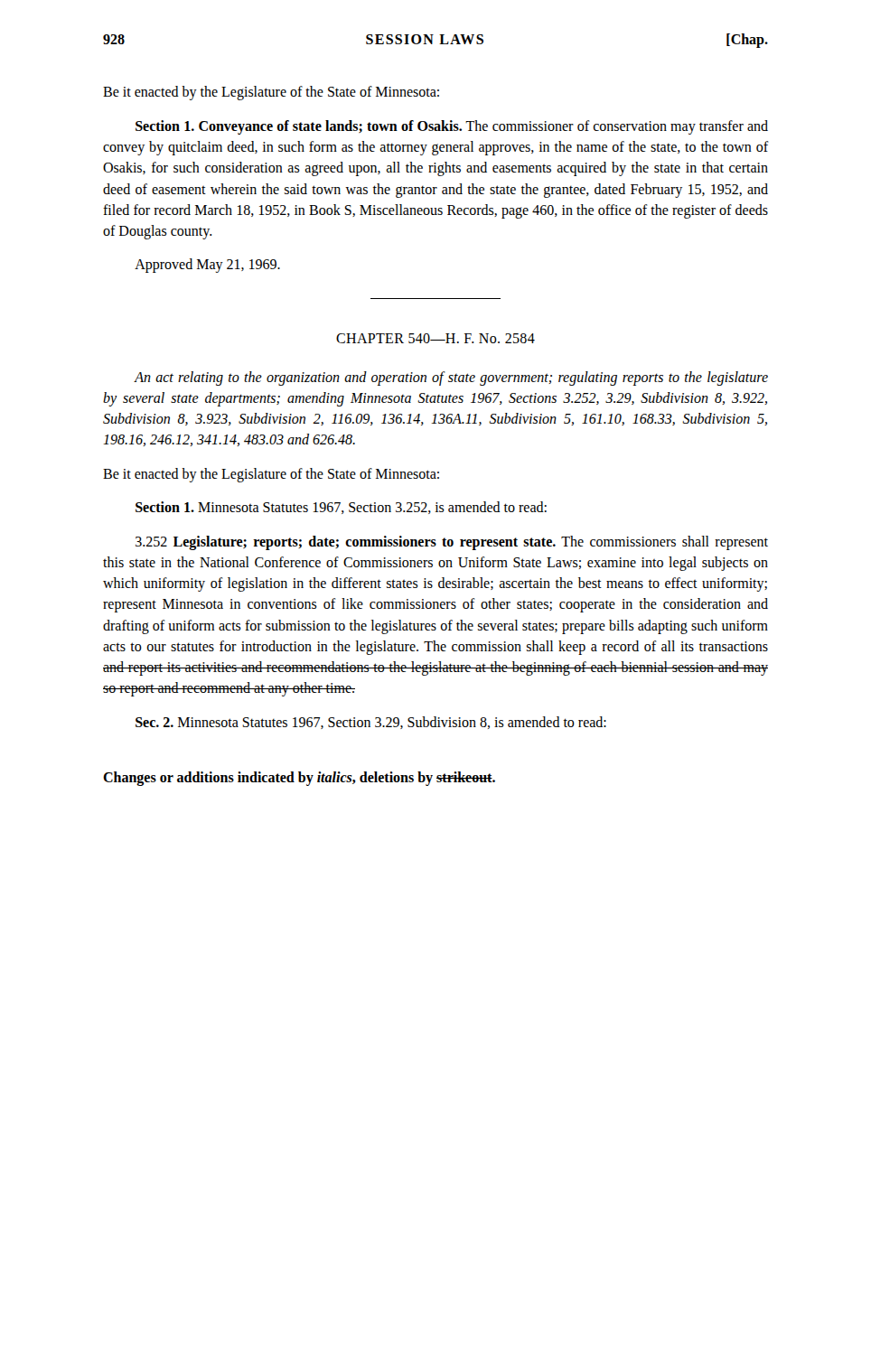928 Session Laws [Chap.
Be it enacted by the Legislature of the State of Minnesota:
Section 1. Conveyance of state lands; town of Osakis. The commissioner of conservation may transfer and convey by quitclaim deed, in such form as the attorney general approves, in the name of the state, to the town of Osakis, for such consideration as agreed upon, all the rights and easements acquired by the state in that certain deed of easement wherein the said town was the grantor and the state the grantee, dated February 15, 1952, and filed for record March 18, 1952, in Book S, Miscellaneous Records, page 460, in the office of the register of deeds of Douglas county.
Approved May 21, 1969.
CHAPTER 540—H. F. No. 2584
An act relating to the organization and operation of state government; regulating reports to the legislature by several state departments; amending Minnesota Statutes 1967, Sections 3.252, 3.29, Subdivision 8, 3.922, Subdivision 8, 3.923, Subdivision 2, 116.09, 136.14, 136A.11, Subdivision 5, 161.10, 168.33, Subdivision 5, 198.16, 246.12, 341.14, 483.03 and 626.48.
Be it enacted by the Legislature of the State of Minnesota:
Section 1. Minnesota Statutes 1967, Section 3.252, is amended to read:
3.252 Legislature; reports; date; commissioners to represent state. The commissioners shall represent this state in the National Conference of Commissioners on Uniform State Laws; examine into legal subjects on which uniformity of legislation in the different states is desirable; ascertain the best means to effect uniformity; represent Minnesota in conventions of like commissioners of other states; cooperate in the consideration and drafting of uniform acts for submission to the legislatures of the several states; prepare bills adapting such uniform acts to our statutes for introduction in the legislature. The commission shall keep a record of all its transactions and report its activities and recommendations to the legislature at the beginning of each biennial session and may so report and recommend at any other time.
Sec. 2. Minnesota Statutes 1967, Section 3.29, Subdivision 8, is amended to read:
Changes or additions indicated by italics, deletions by strikeout.